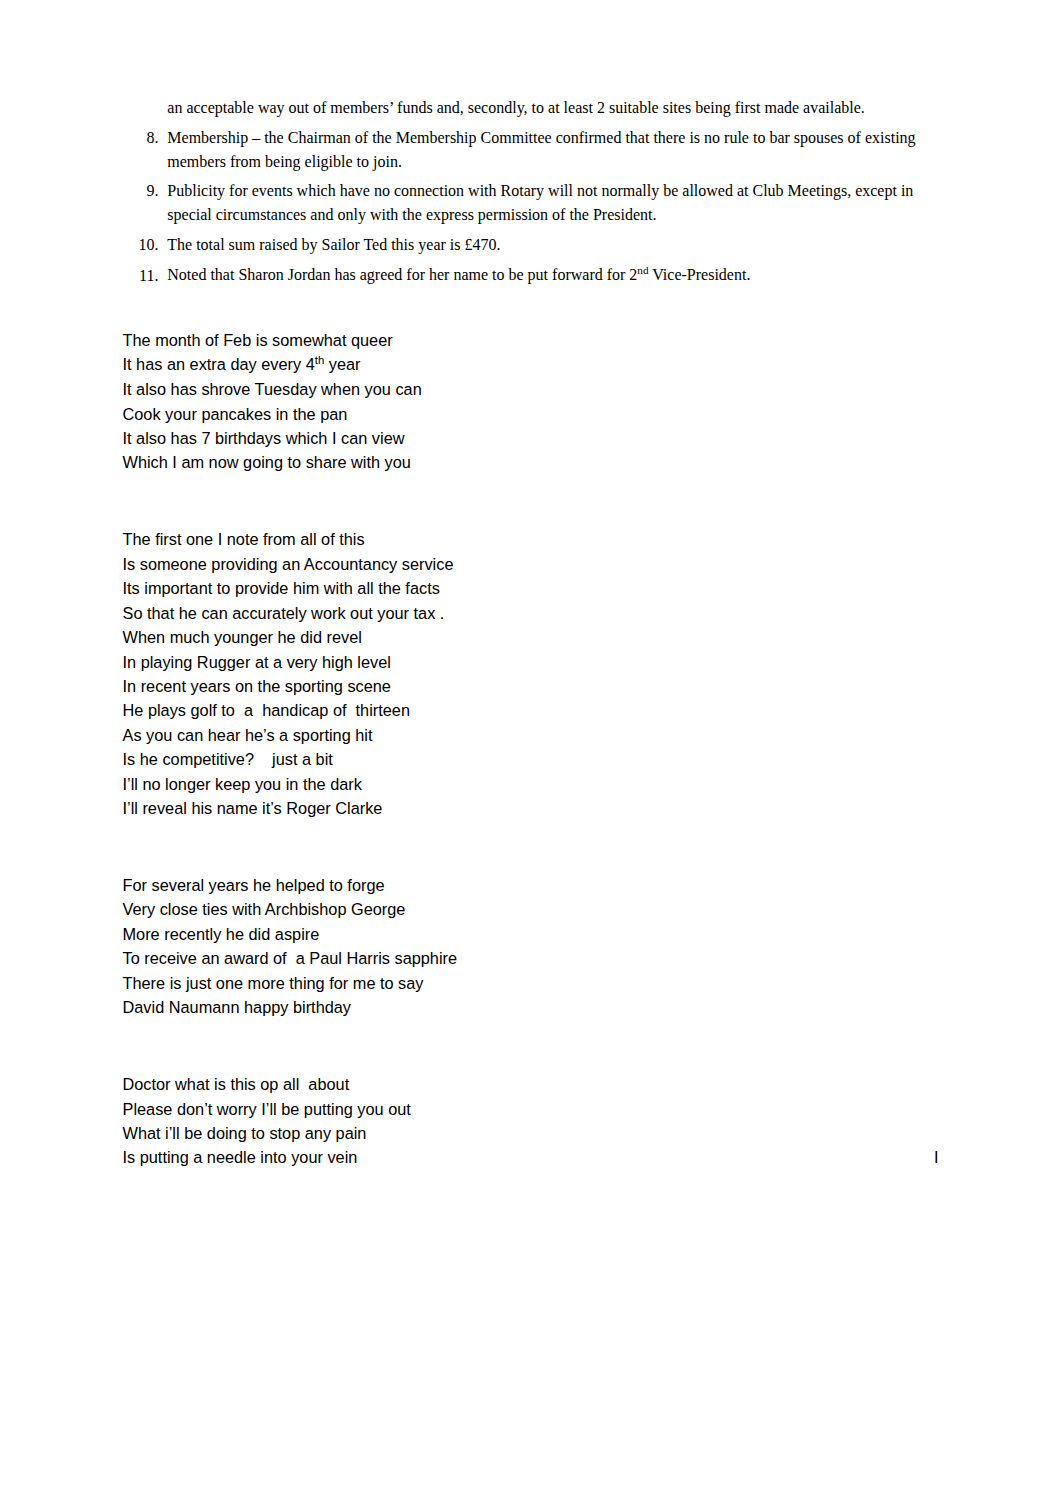an acceptable way out of members’ funds and, secondly, to at least 2 suitable sites being first made available.
Membership – the Chairman of the Membership Committee confirmed that there is no rule to bar spouses of existing members from being eligible to join.
Publicity for events which have no connection with Rotary will not normally be allowed at Club Meetings, except in special circumstances and only with the express permission of the President.
The total sum raised by Sailor Ted this year is £470.
Noted that Sharon Jordan has agreed for her name to be put forward for 2nd Vice-President.
The month of Feb is somewhat queer It has an extra day every 4th year It also has shrove Tuesday when you can Cook your pancakes in the pan It also has 7 birthdays which I can view Which I am now going to share with you
The first one I note from all of this Is someone providing an Accountancy service Its important to provide him with all the facts So that he can accurately work out your tax . When much younger he did revel In playing Rugger at a very high level In recent years on the sporting scene He plays golf to a handicap of thirteen As you can hear he’s a sporting hit Is he competitive? just a bit I’ll no longer keep you in the dark I’ll reveal his name it’s Roger Clarke
For several years he helped to forge Very close ties with Archbishop George More recently he did aspire To receive an award of a Paul Harris sapphire There is just one more thing for me to say David Naumann happy birthday
Doctor what is this op all about Please don’t worry I’ll be putting you out What i’ll be doing to stop any pain Is putting a needle into your veinI